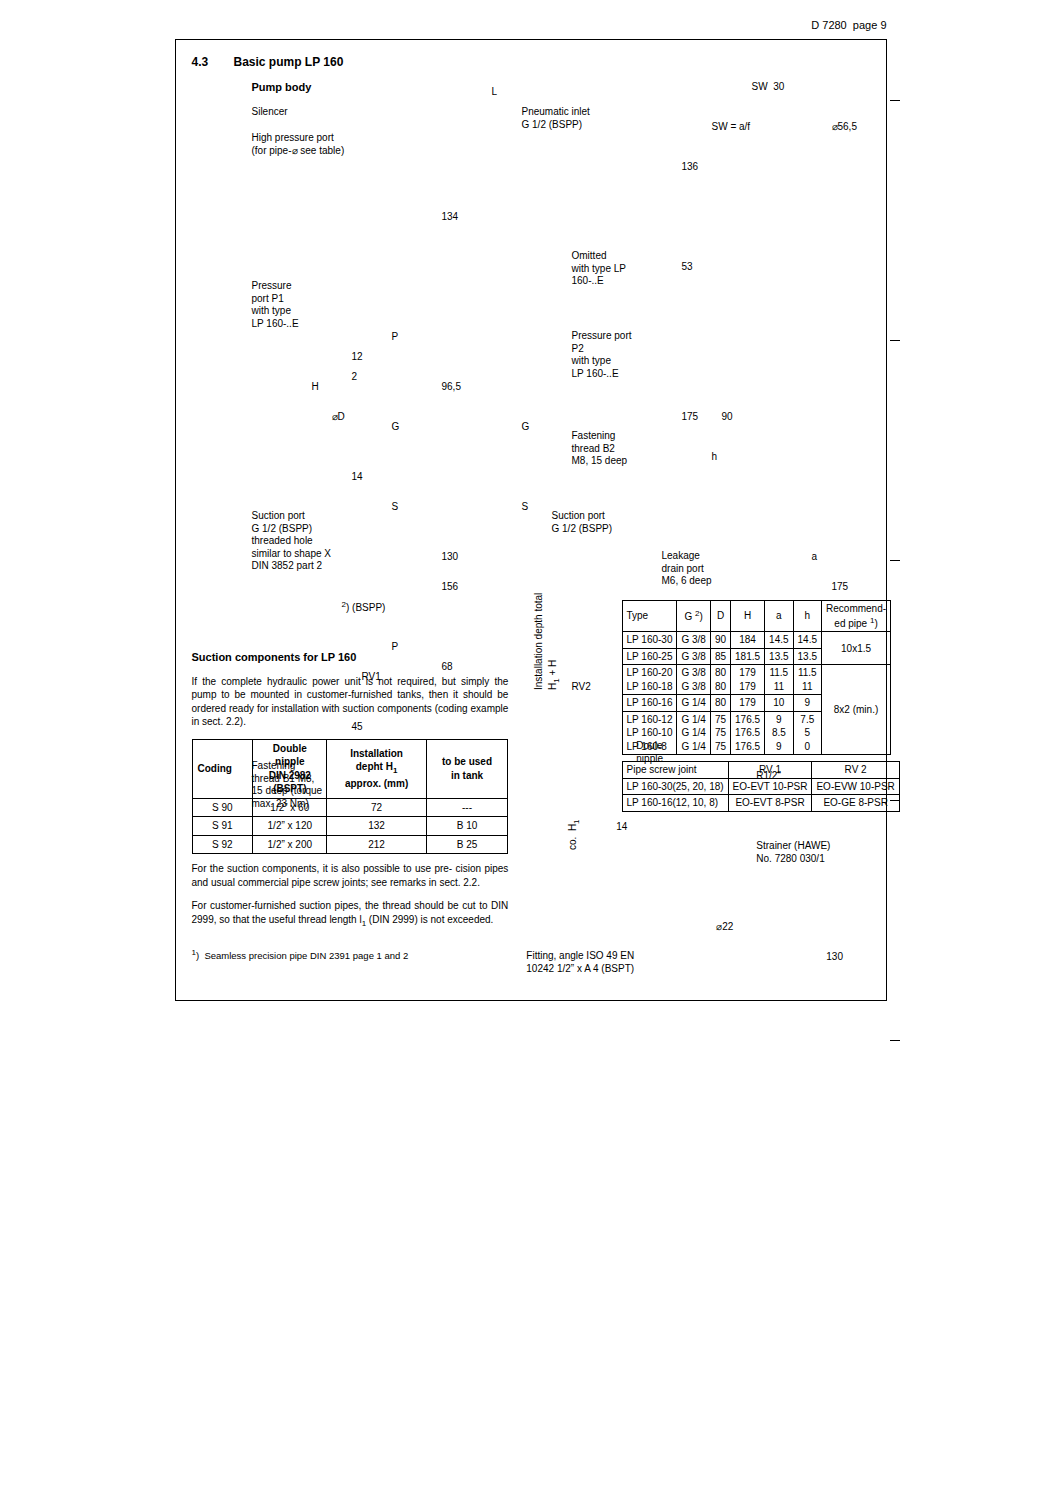D 7280 page 9
4.3 Basic pump LP 160
Pump body
Silencer
High pressure port
(for pipe-⌀ see table)
L
Pneumatic inlet
G 1/2 (BSPP)
Omitted
with type LP
160-..E
Pressure port
P2
with type
LP 160-..E
Fastening
thread B2
M8, 15 deep
Pressure
port P1
with type
LP 160-..E
Suction port
G 1/2 (BSPP)
threaded hole
similar to shape X
DIN 3852 part 2
Suction port
G 1/2 (BSPP)
134
96,5
130
156
H
⌀D
12
2
14
P
G
G
S
S
SW 30
SW = a/f
⌀56,5
136
53
175
90
h
a
175
Leakage
drain port
M6, 6 deep
P
RV1
68
RV2
45
Fastening
thread B1 M8,
15 deep (torque
max. 23 Nm)
2) (BSPP)
| Type | G 2 ) | D | H | a | h | Recommend- ed pipe 1 ) |
| --- | --- | --- | --- | --- | --- | --- |
| LP 160-30 | G 3/8 | 90 | 184 | 14.5 | 14.5 | 10x1.5 |
| LP 160-25 | G 3/8 | 85 | 181.5 | 13.5 | 13.5 |
| LP 160-20 LP 160-18 | G 3/8 G 3/8 | 80 80 | 179 179 | 11.5 11 | 11.5 11 | 8x2 (min.) |
| LP 160-16 | G 1/4 | 80 | 179 | 10 | 9 |
| LP 160-12 LP 160-10 LP 160-8 | G 1/4 G 1/4 G 1/4 | 75 75 75 | 176.5 176.5 176.5 | 9 8.5 9 | 7.5 5 0 |
| Pipe screw joint | RV 1 | RV 2 |
| --- | --- | --- |
| LP 160-30(25, 20, 18) | EO-EVT 10-PSR | EO-EVW 10-PSR |
| LP 160-16(12, 10, 8) | EO-EVT 8-PSR | EO-GE 8-PSR |
Suction components for LP 160
If the complete hydraulic power unit is not required, but simply the pump to be mounted in customer-furnished tanks, then it should be ordered ready for installation with suction components (coding example in sect. 2.2).
| Coding | Double nipple DIN 2982 (BSPT) | Installation depht H 1 approx. (mm) | to be used in tank |
| --- | --- | --- | --- |
| S 90 | 1/2” x 60 | 72 | --- |
| S 91 | 1/2” x 120 | 132 | B 10 |
| S 92 | 1/2” x 200 | 212 | B 25 |
For the suction components, it is also possible to use pre- cision pipes and usual commercial pipe screw joints; see remarks in sect. 2.2.
For customer-furnished suction pipes, the thread should be cut to DIN 2999, so that the useful thread length l1 (DIN 2999) is not exceeded.
1) Seamless precision pipe DIN 2391 page 1 and 2
Installation depth total
H1 + H
co. H1
Doule
nipple
R1/2”
Strainer (HAWE)
No. 7280 030/1
14
⌀22
130
Fitting, angle ISO 49 EN
10242 1/2” x A 4 (BSPT)